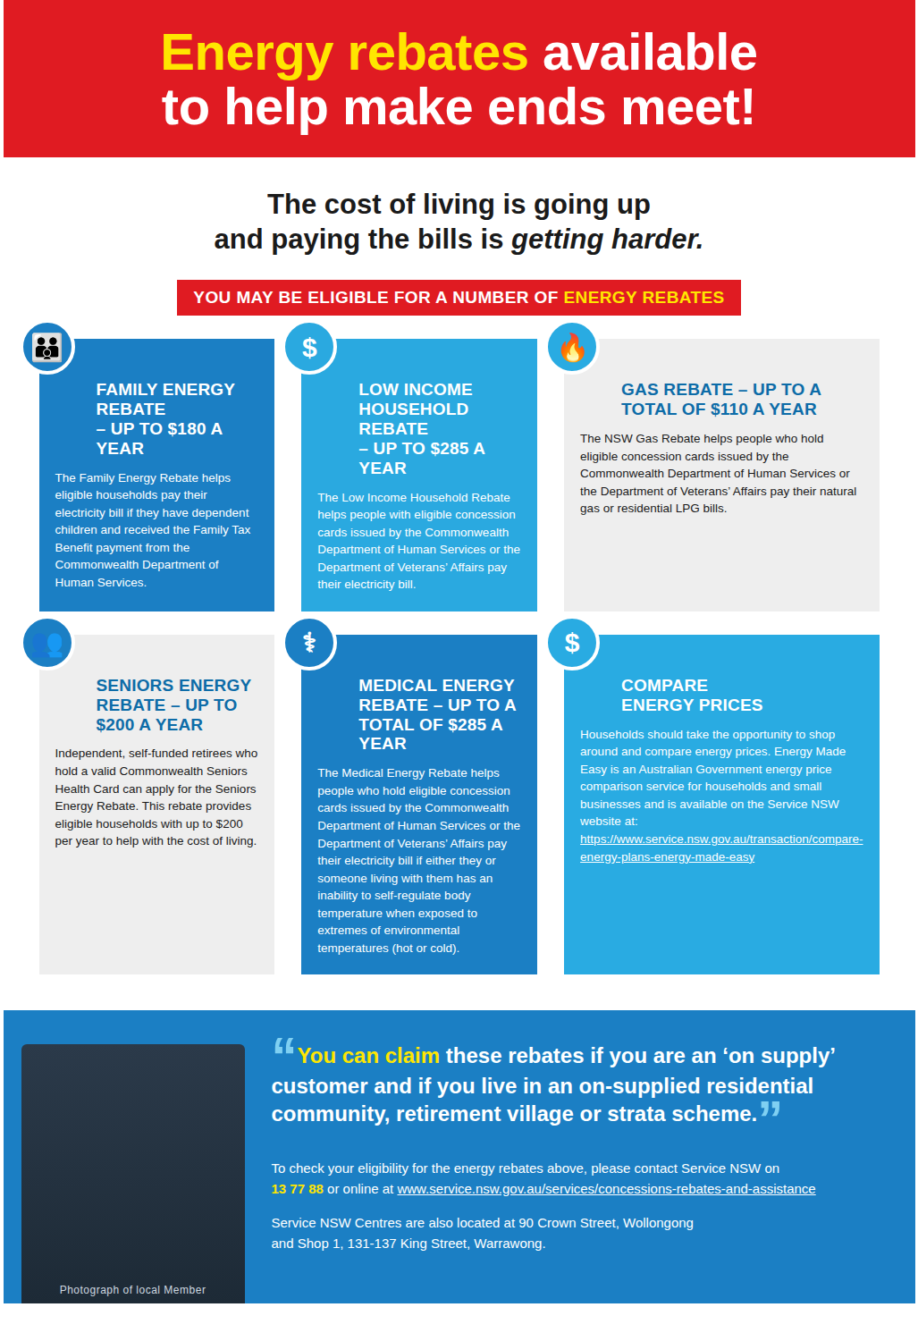Energy rebates available
to help make ends meet!
The cost of living is going up
and paying the bills is getting harder.
You may be eligible for a number of energy rebates
👪
Family Energy Rebate
– up to $180 a year
The Family Energy Rebate helps eligible households pay their electricity bill if they have dependent children and received the Family Tax Benefit payment from the Commonwealth Department of Human Services.
$
Low Income
Household Rebate
– up to $285 a year
The Low Income Household Rebate helps people with eligible concession cards issued by the Commonwealth Department of Human Services or the Department of Veterans’ Affairs pay their electricity bill.
🔥
Gas Rebate – up to a
total of $110 a year
The NSW Gas Rebate helps people who hold eligible concession cards issued by the Commonwealth Department of Human Services or the Department of Veterans’ Affairs pay their natural gas or residential LPG bills.
👥
Seniors Energy
Rebate – up to
$200 a year
Independent, self-funded retirees who hold a valid Commonwealth Seniors Health Card can apply for the Seniors Energy Rebate. This rebate provides eligible households with up to $200 per year to help with the cost of living.
⚕
Medical Energy
Rebate – up to a
total of $285 a year
The Medical Energy Rebate helps people who hold eligible concession cards issued by the Commonwealth Department of Human Services or the Department of Veterans’ Affairs pay their electricity bill if either they or someone living with them has an inability to self-regulate body temperature when exposed to extremes of environmental temperatures (hot or cold).
$
Compare
Energy Prices
Households should take the opportunity to shop around and compare energy prices. Energy Made Easy is an Australian Government energy price comparison service for households and small businesses and is available on the Service NSW website at: https://www.service.nsw.gov.au/transaction/compare-energy-plans-energy-made-easy
Photograph of local Member
“You can claim these rebates if you are an ‘on supply’ customer and if you live in an on-supplied residential community, retirement village or strata scheme.”
To check your eligibility for the energy rebates above, please contact Service NSW on
13 77 88 or online at www.service.nsw.gov.au/services/concessions-rebates-and-assistance
Service NSW Centres are also located at 90 Crown Street, Wollongong
and Shop 1, 131-137 King Street, Warrawong.